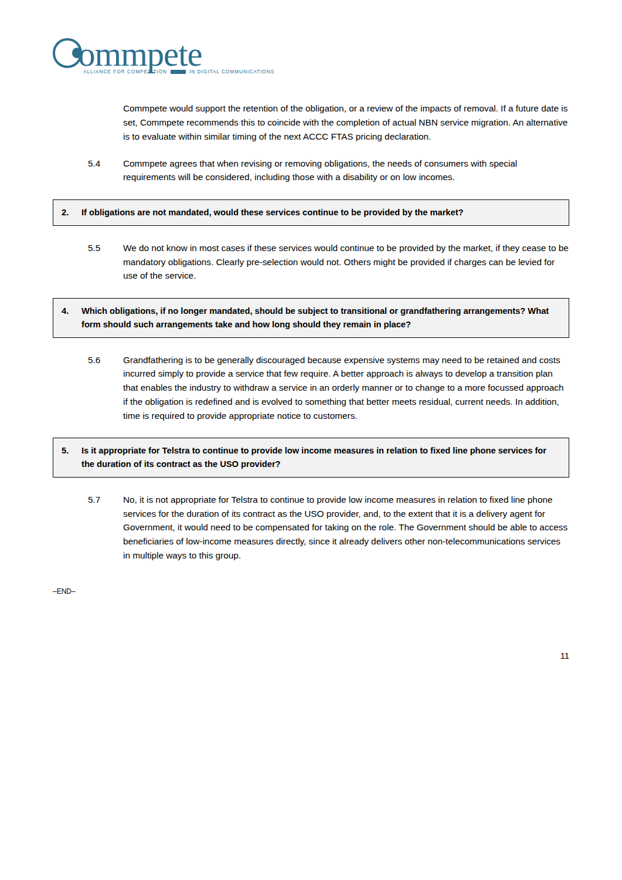ommpete
ALLIANCE FOR COMPETITION IN DIGITAL COMMUNICATIONS
Commpete would support the retention of the obligation, or a review of the impacts of removal. If a future date is set, Commpete recommends this to coincide with the completion of actual NBN service migration. An alternative is to evaluate within similar timing of the next ACCC FTAS pricing declaration.
5.4
Commpete agrees that when revising or removing obligations, the needs of consumers with special requirements will be considered, including those with a disability or on low incomes.
2.
If obligations are not mandated, would these services continue to be provided by the market?
5.5
We do not know in most cases if these services would continue to be provided by the market, if they cease to be mandatory obligations. Clearly pre-selection would not. Others might be provided if charges can be levied for use of the service.
4.
Which obligations, if no longer mandated, should be subject to transitional or grandfathering arrangements? What form should such arrangements take and how long should they remain in place?
5.6
Grandfathering is to be generally discouraged because expensive systems may need to be retained and costs incurred simply to provide a service that few require. A better approach is always to develop a transition plan that enables the industry to withdraw a service in an orderly manner or to change to a more focussed approach if the obligation is redefined and is evolved to something that better meets residual, current needs. In addition, time is required to provide appropriate notice to customers.
5.
Is it appropriate for Telstra to continue to provide low income measures in relation to fixed line phone services for the duration of its contract as the USO provider?
5.7
No, it is not appropriate for Telstra to continue to provide low income measures in relation to fixed line phone services for the duration of its contract as the USO provider, and, to the extent that it is a delivery agent for Government, it would need to be compensated for taking on the role. The Government should be able to access beneficiaries of low-income measures directly, since it already delivers other non-telecommunications services in multiple ways to this group.
–END–
11